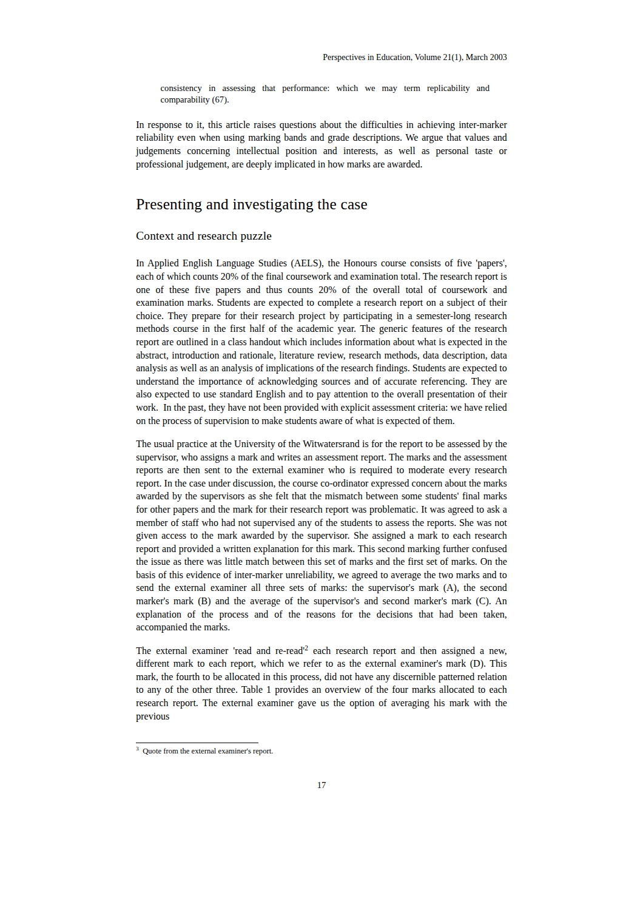Perspectives in Education, Volume 21(1), March 2003
consistency in assessing that performance: which we may term replicability and comparability (67).
In response to it, this article raises questions about the difficulties in achieving inter-marker reliability even when using marking bands and grade descriptions. We argue that values and judgements concerning intellectual position and interests, as well as personal taste or professional judgement, are deeply implicated in how marks are awarded.
Presenting and investigating the case
Context and research puzzle
In Applied English Language Studies (AELS), the Honours course consists of five 'papers', each of which counts 20% of the final coursework and examination total. The research report is one of these five papers and thus counts 20% of the overall total of coursework and examination marks. Students are expected to complete a research report on a subject of their choice. They prepare for their research project by participating in a semester-long research methods course in the first half of the academic year. The generic features of the research report are outlined in a class handout which includes information about what is expected in the abstract, introduction and rationale, literature review, research methods, data description, data analysis as well as an analysis of implications of the research findings. Students are expected to understand the importance of acknowledging sources and of accurate referencing. They are also expected to use standard English and to pay attention to the overall presentation of their work. In the past, they have not been provided with explicit assessment criteria: we have relied on the process of supervision to make students aware of what is expected of them.
The usual practice at the University of the Witwatersrand is for the report to be assessed by the supervisor, who assigns a mark and writes an assessment report. The marks and the assessment reports are then sent to the external examiner who is required to moderate every research report. In the case under discussion, the course co-ordinator expressed concern about the marks awarded by the supervisors as she felt that the mismatch between some students' final marks for other papers and the mark for their research report was problematic. It was agreed to ask a member of staff who had not supervised any of the students to assess the reports. She was not given access to the mark awarded by the supervisor. She assigned a mark to each research report and provided a written explanation for this mark. This second marking further confused the issue as there was little match between this set of marks and the first set of marks. On the basis of this evidence of inter-marker unreliability, we agreed to average the two marks and to send the external examiner all three sets of marks: the supervisor's mark (A), the second marker's mark (B) and the average of the supervisor's and second marker's mark (C). An explanation of the process and of the reasons for the decisions that had been taken, accompanied the marks.
The external examiner 'read and re-read'2 each research report and then assigned a new, different mark to each report, which we refer to as the external examiner's mark (D). This mark, the fourth to be allocated in this process, did not have any discernible patterned relation to any of the other three. Table 1 provides an overview of the four marks allocated to each research report. The external examiner gave us the option of averaging his mark with the previous
3 Quote from the external examiner's report.
17